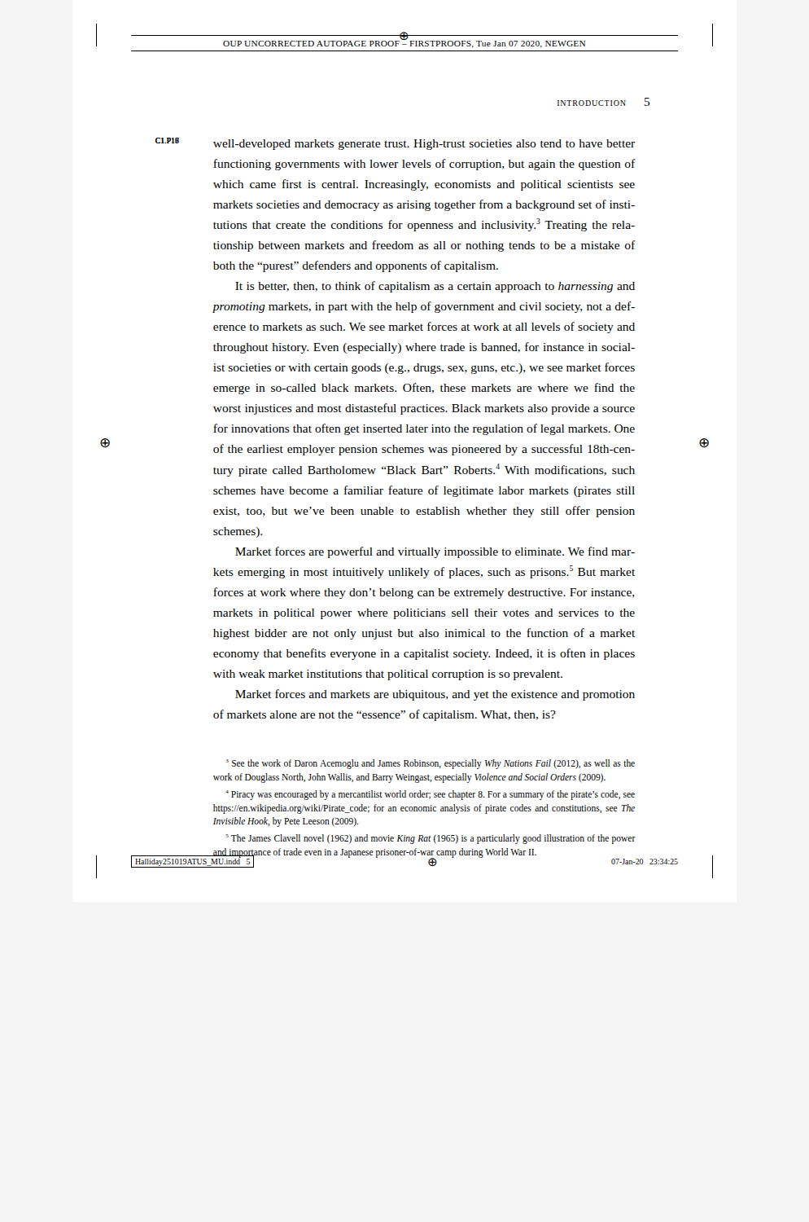⊕ OUP UNCORRECTED AUTOPAGE PROOF – FIRSTPROOFS, Tue Jan 07 2020, NEWGEN
introduction5
well-developed markets generate trust. High-trust societies also tend to have better functioning governments with lower levels of corruption, but again the question of which came first is central. Increasingly, economists and political scientists see markets societies and democracy as arising together from a background set of institutions that create the conditions for openness and inclusivity.3 Treating the relationship between markets and freedom as all or nothing tends to be a mistake of both the “purest” defenders and opponents of capitalism.
C1.P16 It is better, then, to think of capitalism as a certain approach to harnessing and promoting markets, in part with the help of government and civil society, not a deference to markets as such. We see market forces at work at all levels of society and throughout history. Even (especially) where trade is banned, for instance in socialist societies or with certain goods (e.g., drugs, sex, guns, etc.), we see market forces emerge in so-called black markets. Often, these markets are where we find the worst injustices and most distasteful practices. Black markets also provide a source for innovations that often get inserted later into the regulation of legal markets. One of the earliest employer pension schemes was pioneered by a successful 18th-century pirate called Bartholomew “Black Bart” Roberts.4 With modifications, such schemes have become a familiar feature of legitimate labor markets (pirates still exist, too, but we’ve been unable to establish whether they still offer pension schemes).
C1.P17 Market forces are powerful and virtually impossible to eliminate. We find markets emerging in most intuitively unlikely of places, such as prisons.5 But market forces at work where they don’t belong can be extremely destructive. For instance, markets in political power where politicians sell their votes and services to the highest bidder are not only unjust but also inimical to the function of a market economy that benefits everyone in a capitalist society. Indeed, it is often in places with weak market institutions that political corruption is so prevalent.
C1.P18 Market forces and markets are ubiquitous, and yet the existence and promotion of markets alone are not the “essence” of capitalism. What, then, is?
3 See the work of Daron Acemoglu and James Robinson, especially Why Nations Fail (2012), as well as the work of Douglass North, John Wallis, and Barry Weingast, especially Violence and Social Orders (2009).
4 Piracy was encouraged by a mercantilist world order; see chapter 8. For a summary of the pirate’s code, see https://en.wikipedia.org/wiki/Pirate_code; for an economic analysis of pirate codes and constitutions, see The Invisible Hook, by Pete Leeson (2009).
5 The James Clavell novel (1962) and movie King Rat (1965) is a particularly good illustration of the power and importance of trade even in a Japanese prisoner-of-war camp during World War II.
⊕
⊕
Halliday251019ATUS_MU.indd 5
⊕
07-Jan-20 23:34:25